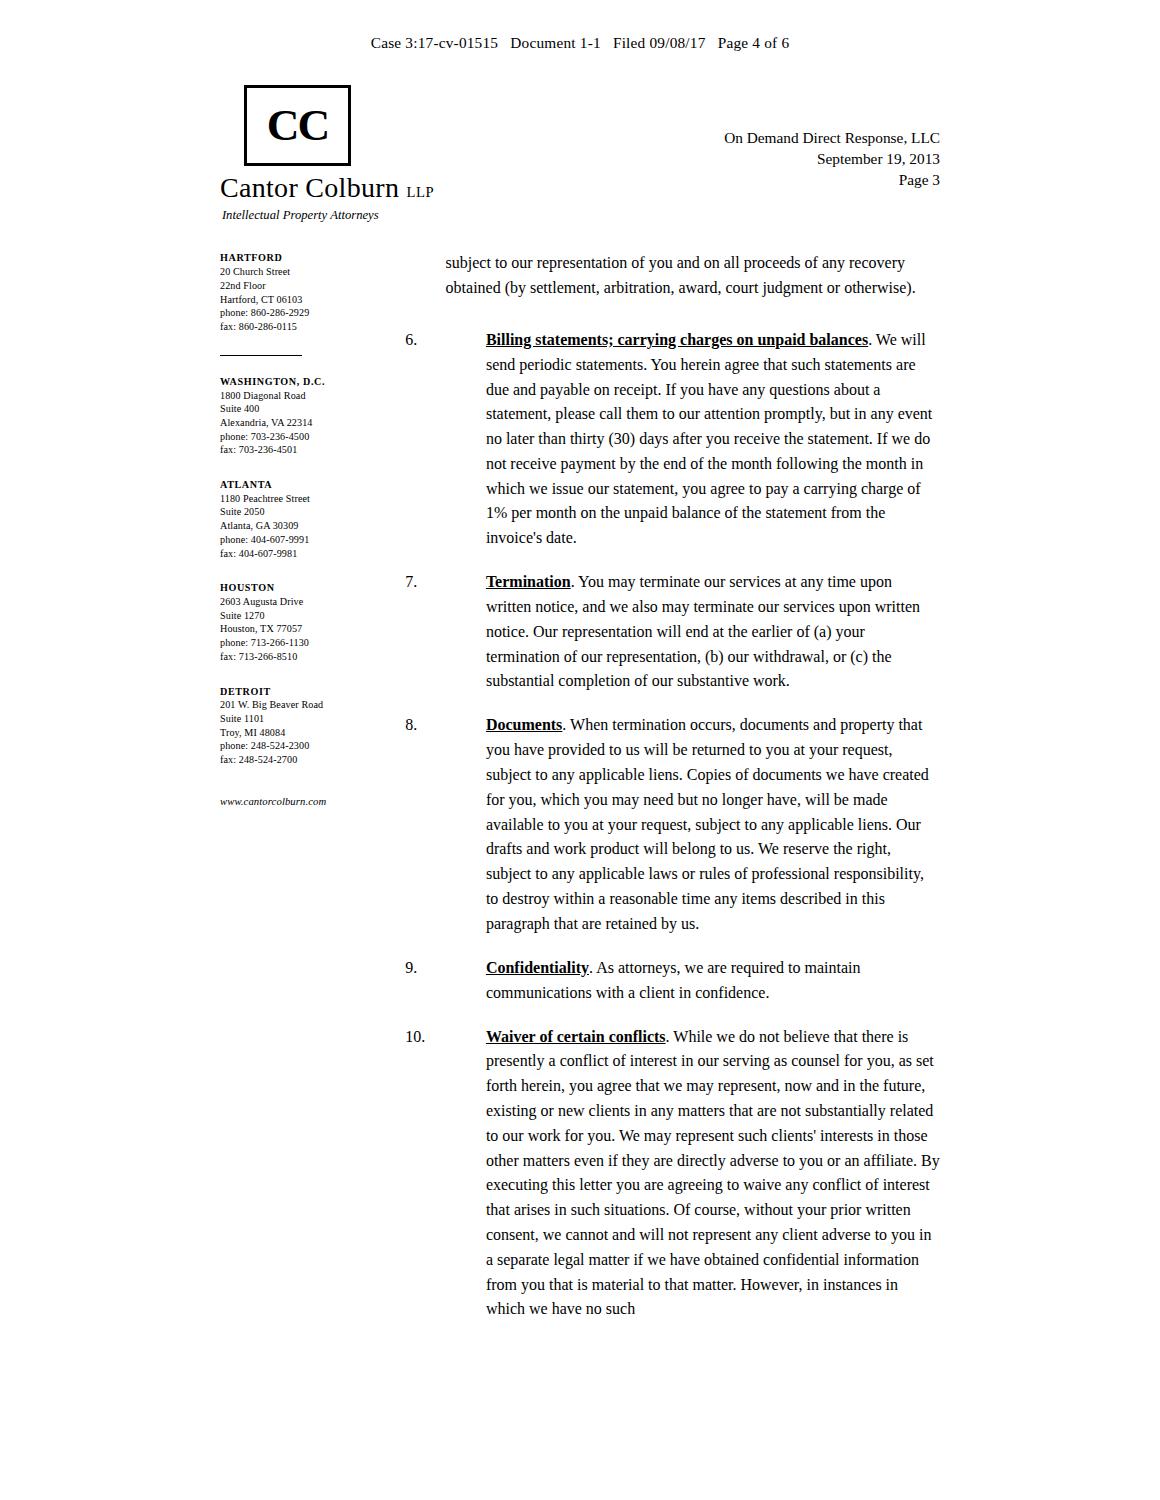Case 3:17-cv-01515 Document 1-1 Filed 09/08/17 Page 4 of 6
CC
Cantor Colburn LLP
Intellectual Property Attorneys
On Demand Direct Response, LLC
September 19, 2013
Page 3
Hartford
20 Church Street
22nd Floor
Hartford, CT 06103
phone: 860-286-2929
fax: 860-286-0115
Washington, D.C.
1800 Diagonal Road
Suite 400
Alexandria, VA 22314
phone: 703-236-4500
fax: 703-236-4501
Atlanta
1180 Peachtree Street
Suite 2050
Atlanta, GA 30309
phone: 404-607-9991
fax: 404-607-9981
Houston
2603 Augusta Drive
Suite 1270
Houston, TX 77057
phone: 713-266-1130
fax: 713-266-8510
Detroit
201 W. Big Beaver Road
Suite 1101
Troy, MI 48084
phone: 248-524-2300
fax: 248-524-2700
www.cantorcolburn.com
subject to our representation of you and on all proceeds of any recovery obtained (by settlement, arbitration, award, court judgment or otherwise).
6. Billing statements; carrying charges on unpaid balances. We will send periodic statements. You herein agree that such statements are due and payable on receipt. If you have any questions about a statement, please call them to our attention promptly, but in any event no later than thirty (30) days after you receive the statement. If we do not receive payment by the end of the month following the month in which we issue our statement, you agree to pay a carrying charge of 1% per month on the unpaid balance of the statement from the invoice's date.
7. Termination. You may terminate our services at any time upon written notice, and we also may terminate our services upon written notice. Our representation will end at the earlier of (a) your termination of our representation, (b) our withdrawal, or (c) the substantial completion of our substantive work.
8. Documents. When termination occurs, documents and property that you have provided to us will be returned to you at your request, subject to any applicable liens. Copies of documents we have created for you, which you may need but no longer have, will be made available to you at your request, subject to any applicable liens. Our drafts and work product will belong to us. We reserve the right, subject to any applicable laws or rules of professional responsibility, to destroy within a reasonable time any items described in this paragraph that are retained by us.
9. Confidentiality. As attorneys, we are required to maintain communications with a client in confidence.
10. Waiver of certain conflicts. While we do not believe that there is presently a conflict of interest in our serving as counsel for you, as set forth herein, you agree that we may represent, now and in the future, existing or new clients in any matters that are not substantially related to our work for you. We may represent such clients' interests in those other matters even if they are directly adverse to you or an affiliate. By executing this letter you are agreeing to waive any conflict of interest that arises in such situations. Of course, without your prior written consent, we cannot and will not represent any client adverse to you in a separate legal matter if we have obtained confidential information from you that is material to that matter. However, in instances in which we have no such